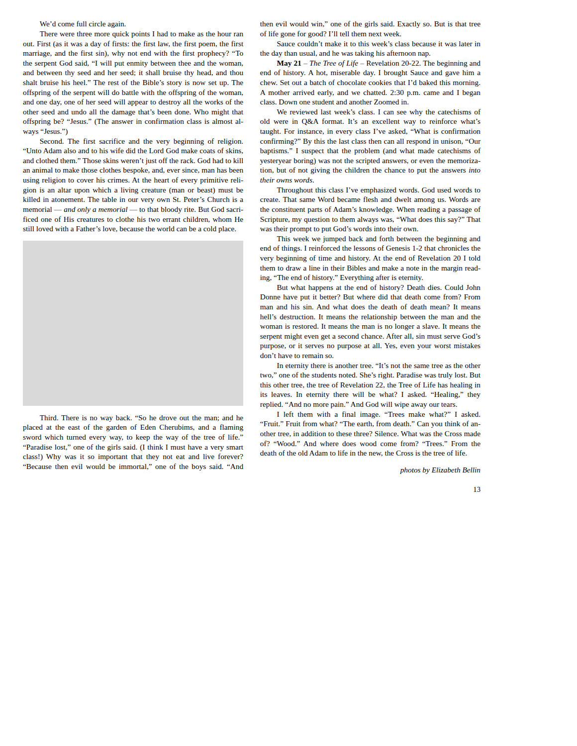We’d come full circle again.
There were three more quick points I had to make as the hour ran out. First (as it was a day of firsts: the first law, the first poem, the first marriage, and the first sin), why not end with the first prophecy? “To the serpent God said, “I will put enmity between thee and the woman, and between thy seed and her seed; it shall bruise thy head, and thou shalt bruise his heel.” The rest of the Bible’s story is now set up. The offspring of the serpent will do battle with the offspring of the woman, and one day, one of her seed will appear to destroy all the works of the other seed and undo all the damage that’s been done. Who might that offspring be? “Jesus.” (The answer in confirmation class is almost always “Jesus.”)
Second. The first sacrifice and the very beginning of religion. “Unto Adam also and to his wife did the Lord God make coats of skins, and clothed them.” Those skins weren’t just off the rack. God had to kill an animal to make those clothes bespoke, and, ever since, man has been using religion to cover his crimes. At the heart of every primitive religion is an altar upon which a living creature (man or beast) must be killed in atonement. The table in our very own St. Peter’s Church is a memorial — and only a memorial — to that bloody rite. But God sacrificed one of His creatures to clothe his two errant children, whom He still loved with a Father’s love, because the world can be a cold place.
Third. There is no way back. “So he drove out the man; and he placed at the east of the garden of Eden Cherubims, and a flaming sword which turned every way, to keep the way of the tree of life.” “Paradise lost,” one of the girls said. (I think I must have a very smart class!) Why was it so important that they not eat and live forever? “Because then evil would be immortal,” one of the boys said. “And then evil would win,” one of the girls said. Exactly so. But is that tree of life gone for good? I’ll tell them next week.
Sauce couldn’t make it to this week’s class because it was later in the day than usual, and he was taking his afternoon nap.
May 21 – The Tree of Life – Revelation 20-22. The beginning and end of history. A hot, miserable day. I brought Sauce and gave him a chew. Set out a batch of chocolate cookies that I’d baked this morning. A mother arrived early, and we chatted. 2:30 p.m. came and I began class. Down one student and another Zoomed in.
We reviewed last week’s class. I can see why the catechisms of old were in Q&A format. It’s an excellent way to reinforce what’s taught. For instance, in every class I’ve asked, “What is confirmation confirming?” By this the last class then can all respond in unison, “Our baptisms.” I suspect that the problem (and what made catechisms of yesteryear boring) was not the scripted answers, or even the memorization, but of not giving the children the chance to put the answers into their owns words.
Throughout this class I’ve emphasized words. God used words to create. That same Word became flesh and dwelt among us. Words are the constituent parts of Adam’s knowledge. When reading a passage of Scripture, my question to them always was, “What does this say?” That was their prompt to put God’s words into their own.
This week we jumped back and forth between the beginning and end of things. I reinforced the lessons of Genesis 1-2 that chronicles the very beginning of time and history. At the end of Revelation 20 I told them to draw a line in their Bibles and make a note in the margin reading, “The end of history.” Everything after is eternity.
But what happens at the end of history? Death dies. Could John Donne have put it better? But where did that death come from? From man and his sin. And what does the death of death mean? It means hell’s destruction. It means the relationship between the man and the woman is restored. It means the man is no longer a slave. It means the serpent might even get a second chance. After all, sin must serve God’s purpose, or it serves no purpose at all. Yes, even your worst mistakes don’t have to remain so.
In eternity there is another tree. “It’s not the same tree as the other two,” one of the students noted. She’s right. Paradise was truly lost. But this other tree, the tree of Revelation 22, the Tree of Life has healing in its leaves. In eternity there will be what? I asked. “Healing,” they replied. “And no more pain.” And God will wipe away our tears.
I left them with a final image. “Trees make what?” I asked. “Fruit.” Fruit from what? “The earth, from death.” Can you think of another tree, in addition to these three? Silence. What was the Cross made of? “Wood.” And where does wood come from? “Trees.” From the death of the old Adam to life in the new, the Cross is the tree of life.
photos by Elizabeth Bellin
13